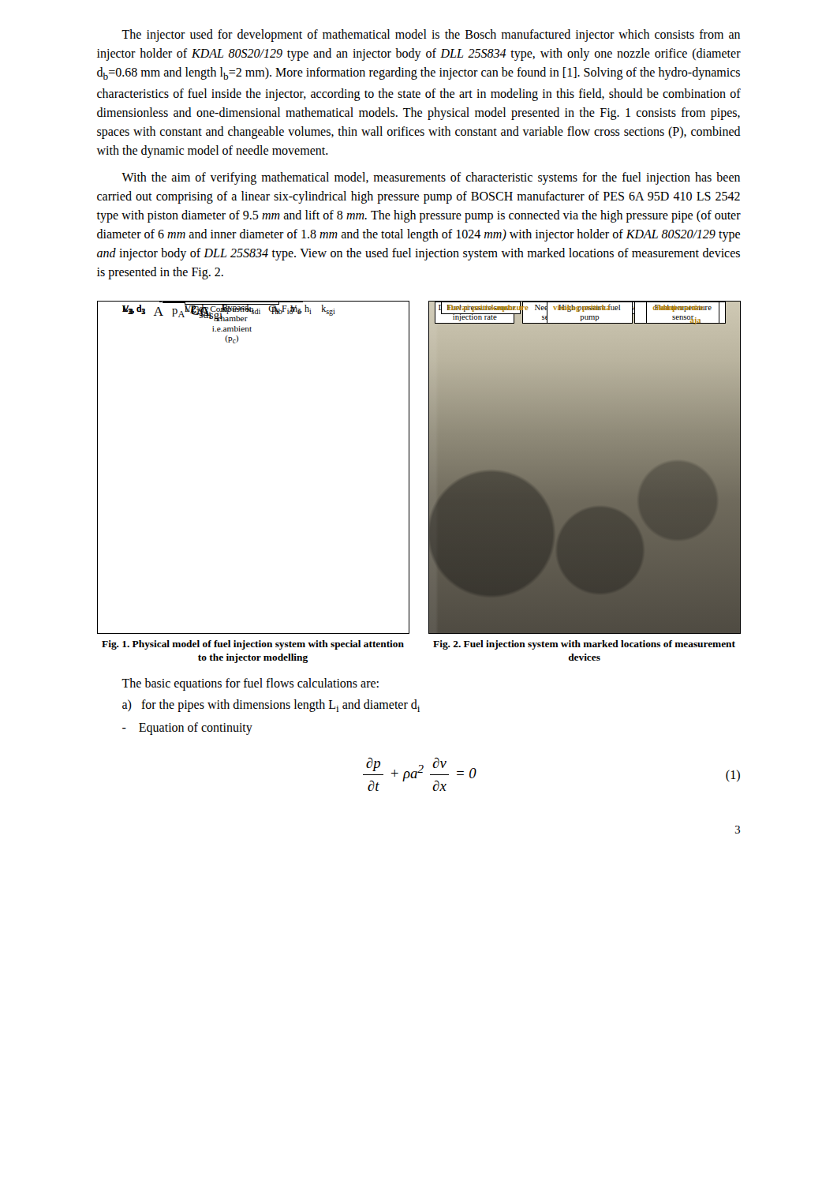The injector used for development of mathematical model is the Bosch manufactured injector which consists from an injector holder of KDAL 80S20/129 type and an injector body of DLL 25S834 type, with only one nozzle orifice (diameter db=0.68 mm and length lb=2 mm). More information regarding the injector can be found in [1]. Solving of the hydro-dynamics characteristics of fuel inside the injector, according to the state of the art in modeling in this field, should be combination of dimensionless and one-dimensional mathematical models. The physical model presented in the Fig. 1 consists from pipes, spaces with constant and changeable volumes, thin wall orifices with constant and variable flow cross sections (P), combined with the dynamic model of needle movement.
With the aim of verifying mathematical model, measurements of characteristic systems for the fuel injection has been carried out comprising of a linear six-cylindrical high pressure pump of BOSCH manufacturer of PES 6A 95D 410 LS 2542 type with piston diameter of 9.5 mm and lift of 8 mm. The high pressure pump is connected via the high pressure pipe (of outer diameter of 6 mm and inner diameter of 1.8 mm and the total length of 1024 mm) with injector holder of KDAL 80S20/129 type and injector body of DLL 25S834 type. View on the used fuel injection system with marked locations of measurement devices is presented in the Fig. 2.
A A pA
L1, d1
V1
P1
V2
L2, d2
V3
L3, d3
Bypass
ki Ci, Fio ksgi Csgi V4
L4, d4 mi, hi V5
Csdi ksdi
P2 Ab pi L5, d5
Combustion
chamber
i.e.ambient
(pc)
Fig. 1. Physical model of fuel injection system with special attention to the injector modelling
Device for measuring injection rate
Needle lift sensor
Pressure sensor
Engine RPM display
Fuel injected units
Counter of injection cycles
Fuel temperature sensor
Fuel pressure sensor
High pressure fuel pump
menzure ciklusi temperature Davač pritiska p1 visokog pritiska č
aja
Fig. 2. Fuel injection system with marked locations of measurement devices
The basic equations for fuel flows calculations are:
a) for the pipes with dimensions length Li and diameter di
- Equation of continuity
∂p∂t + ρa2 ∂v∂x = 0 (1)
3